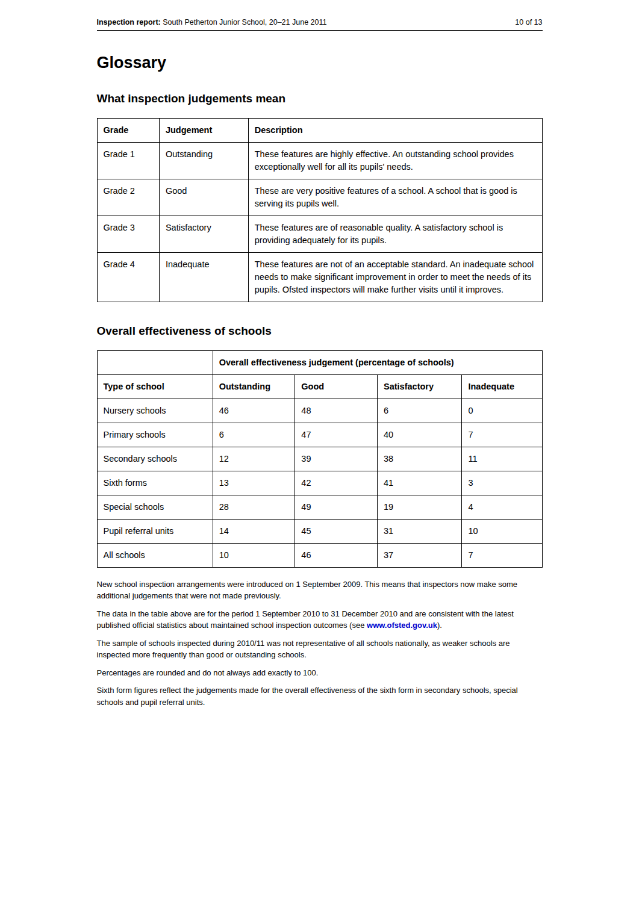Inspection report: South Petherton Junior School, 20–21 June 2011
10 of 13
Glossary
What inspection judgements mean
| Grade | Judgement | Description |
| --- | --- | --- |
| Grade 1 | Outstanding | These features are highly effective. An outstanding school provides exceptionally well for all its pupils' needs. |
| Grade 2 | Good | These are very positive features of a school. A school that is good is serving its pupils well. |
| Grade 3 | Satisfactory | These features are of reasonable quality. A satisfactory school is providing adequately for its pupils. |
| Grade 4 | Inadequate | These features are not of an acceptable standard. An inadequate school needs to make significant improvement in order to meet the needs of its pupils. Ofsted inspectors will make further visits until it improves. |
Overall effectiveness of schools
| | Overall effectiveness judgement (percentage of schools) |
| --- | --- |
| Type of school | Outstanding | Good | Satisfactory | Inadequate |
| Nursery schools | 46 | 48 | 6 | 0 |
| Primary schools | 6 | 47 | 40 | 7 |
| Secondary schools | 12 | 39 | 38 | 11 |
| Sixth forms | 13 | 42 | 41 | 3 |
| Special schools | 28 | 49 | 19 | 4 |
| Pupil referral units | 14 | 45 | 31 | 10 |
| All schools | 10 | 46 | 37 | 7 |
New school inspection arrangements were introduced on 1 September 2009. This means that inspectors now make some additional judgements that were not made previously.
The data in the table above are for the period 1 September 2010 to 31 December 2010 and are consistent with the latest published official statistics about maintained school inspection outcomes (see www.ofsted.gov.uk).
The sample of schools inspected during 2010/11 was not representative of all schools nationally, as weaker schools are inspected more frequently than good or outstanding schools.
Percentages are rounded and do not always add exactly to 100.
Sixth form figures reflect the judgements made for the overall effectiveness of the sixth form in secondary schools, special schools and pupil referral units.